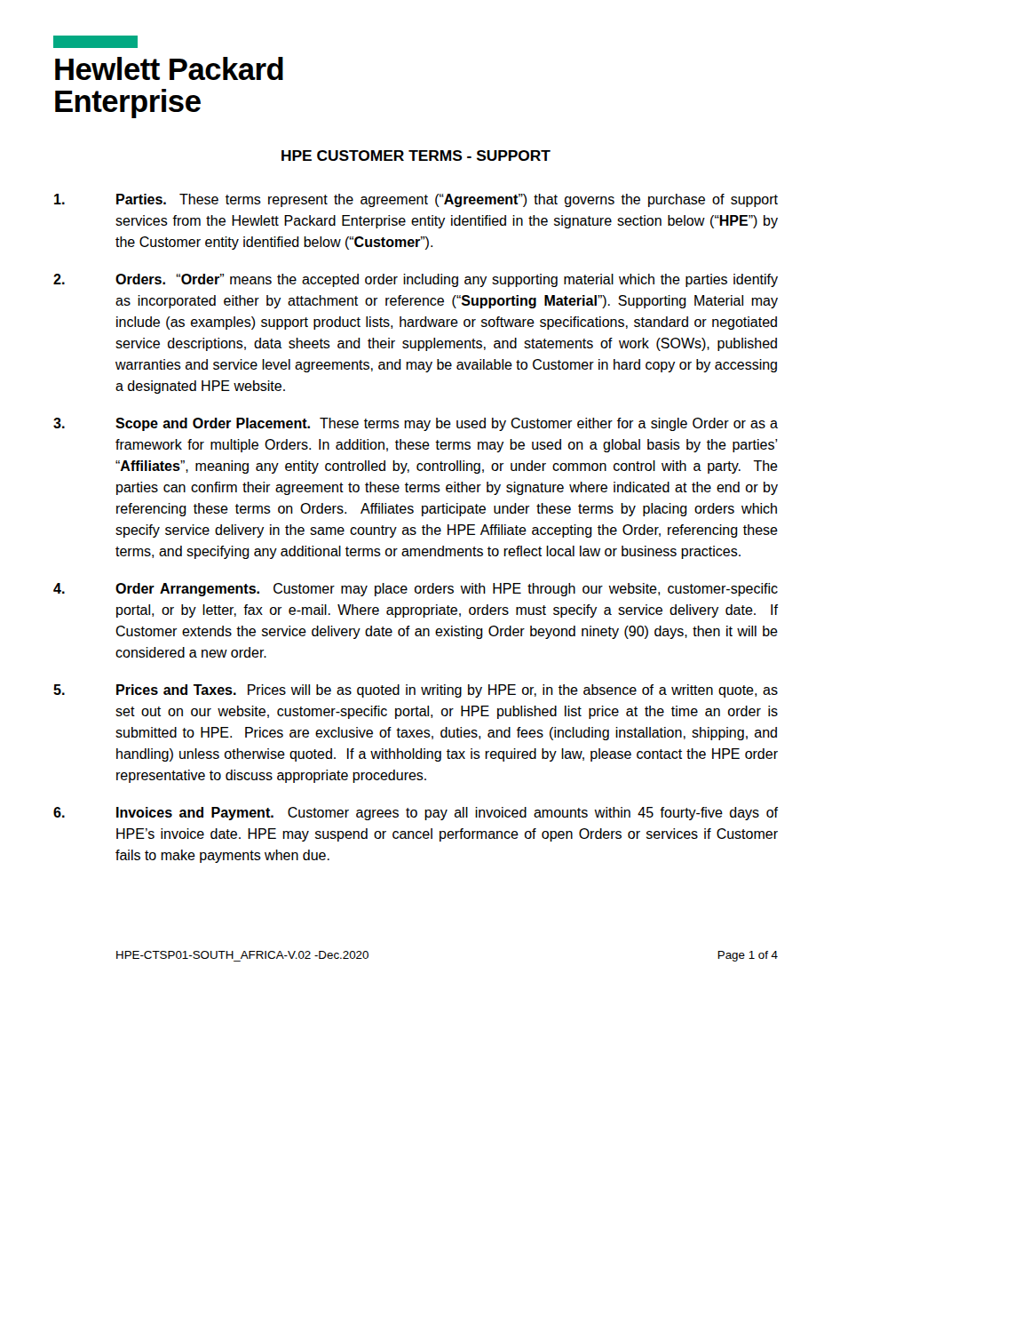Hewlett Packard
Enterprise
HPE CUSTOMER TERMS - SUPPORT
Parties. These terms represent the agreement (“Agreement”) that governs the purchase of support services from the Hewlett Packard Enterprise entity identified in the signature section below (“HPE”) by the Customer entity identified below (“Customer”).
Orders. “Order” means the accepted order including any supporting material which the parties identify as incorporated either by attachment or reference (“Supporting Material”). Supporting Material may include (as examples) support product lists, hardware or software specifications, standard or negotiated service descriptions, data sheets and their supplements, and statements of work (SOWs), published warranties and service level agreements, and may be available to Customer in hard copy or by accessing a designated HPE website.
Scope and Order Placement. These terms may be used by Customer either for a single Order or as a framework for multiple Orders. In addition, these terms may be used on a global basis by the parties’ “Affiliates”, meaning any entity controlled by, controlling, or under common control with a party. The parties can confirm their agreement to these terms either by signature where indicated at the end or by referencing these terms on Orders. Affiliates participate under these terms by placing orders which specify service delivery in the same country as the HPE Affiliate accepting the Order, referencing these terms, and specifying any additional terms or amendments to reflect local law or business practices.
Order Arrangements. Customer may place orders with HPE through our website, customer-specific portal, or by letter, fax or e-mail. Where appropriate, orders must specify a service delivery date. If Customer extends the service delivery date of an existing Order beyond ninety (90) days, then it will be considered a new order.
Prices and Taxes. Prices will be as quoted in writing by HPE or, in the absence of a written quote, as set out on our website, customer-specific portal, or HPE published list price at the time an order is submitted to HPE. Prices are exclusive of taxes, duties, and fees (including installation, shipping, and handling) unless otherwise quoted. If a withholding tax is required by law, please contact the HPE order representative to discuss appropriate procedures.
Invoices and Payment. Customer agrees to pay all invoiced amounts within 45 fourty-five days of HPE’s invoice date. HPE may suspend or cancel performance of open Orders or services if Customer fails to make payments when due.
HPE-CTSP01-SOUTH_AFRICA-V.02 -Dec.2020 Page 1 of 4